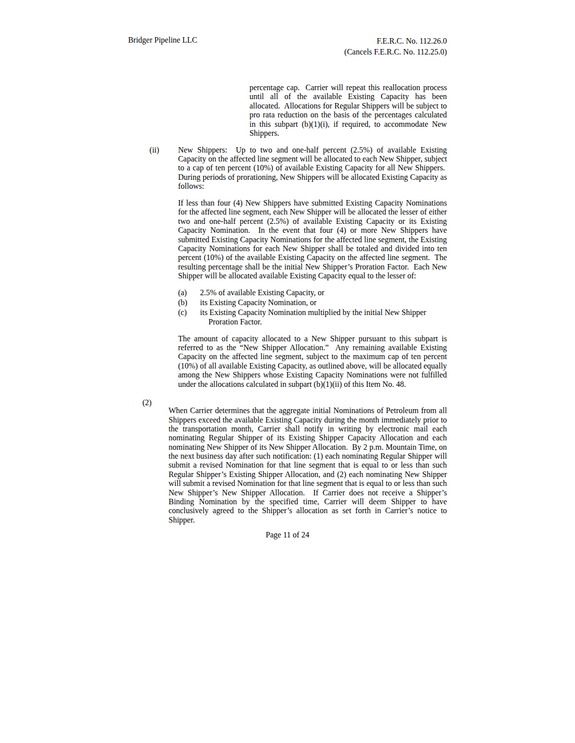Bridger Pipeline LLC
F.E.R.C. No. 112.26.0
(Cancels F.E.R.C. No. 112.25.0)
percentage cap. Carrier will repeat this reallocation process until all of the available Existing Capacity has been allocated. Allocations for Regular Shippers will be subject to pro rata reduction on the basis of the percentages calculated in this subpart (b)(1)(i), if required, to accommodate New Shippers.
(ii)
New Shippers: Up to two and one-half percent (2.5%) of available Existing Capacity on the affected line segment will be allocated to each New Shipper, subject to a cap of ten percent (10%) of available Existing Capacity for all New Shippers. During periods of prorationing, New Shippers will be allocated Existing Capacity as follows:
If less than four (4) New Shippers have submitted Existing Capacity Nominations for the affected line segment, each New Shipper will be allocated the lesser of either two and one-half percent (2.5%) of available Existing Capacity or its Existing Capacity Nomination. In the event that four (4) or more New Shippers have submitted Existing Capacity Nominations for the affected line segment, the Existing Capacity Nominations for each New Shipper shall be totaled and divided into ten percent (10%) of the available Existing Capacity on the affected line segment. The resulting percentage shall be the initial New Shipper’s Proration Factor. Each New Shipper will be allocated available Existing Capacity equal to the lesser of:
(a) 2.5% of available Existing Capacity, or
(b) its Existing Capacity Nomination, or
(c) its Existing Capacity Nomination multiplied by the initial New ShipperProration Factor.
The amount of capacity allocated to a New Shipper pursuant to this subpart is referred to as the “New Shipper Allocation.” Any remaining available Existing Capacity on the affected line segment, subject to the maximum cap of ten percent (10%) of all available Existing Capacity, as outlined above, will be allocated equally among the New Shippers whose Existing Capacity Nominations were not fulfilled under the allocations calculated in subpart (b)(1)(ii) of this Item No. 48.
(2)
When Carrier determines that the aggregate initial Nominations of Petroleum from all Shippers exceed the available Existing Capacity during the month immediately prior to the transportation month, Carrier shall notify in writing by electronic mail each nominating Regular Shipper of its Existing Shipper Capacity Allocation and each nominating New Shipper of its New Shipper Allocation. By 2 p.m. Mountain Time, on the next business day after such notification: (1) each nominating Regular Shipper will submit a revised Nomination for that line segment that is equal to or less than such Regular Shipper’s Existing Shipper Allocation, and (2) each nominating New Shipper will submit a revised Nomination for that line segment that is equal to or less than such New Shipper’s New Shipper Allocation. If Carrier does not receive a Shipper’s Binding Nomination by the specified time, Carrier will deem Shipper to have conclusively agreed to the Shipper’s allocation as set forth in Carrier’s notice to Shipper.
Page 11 of 24